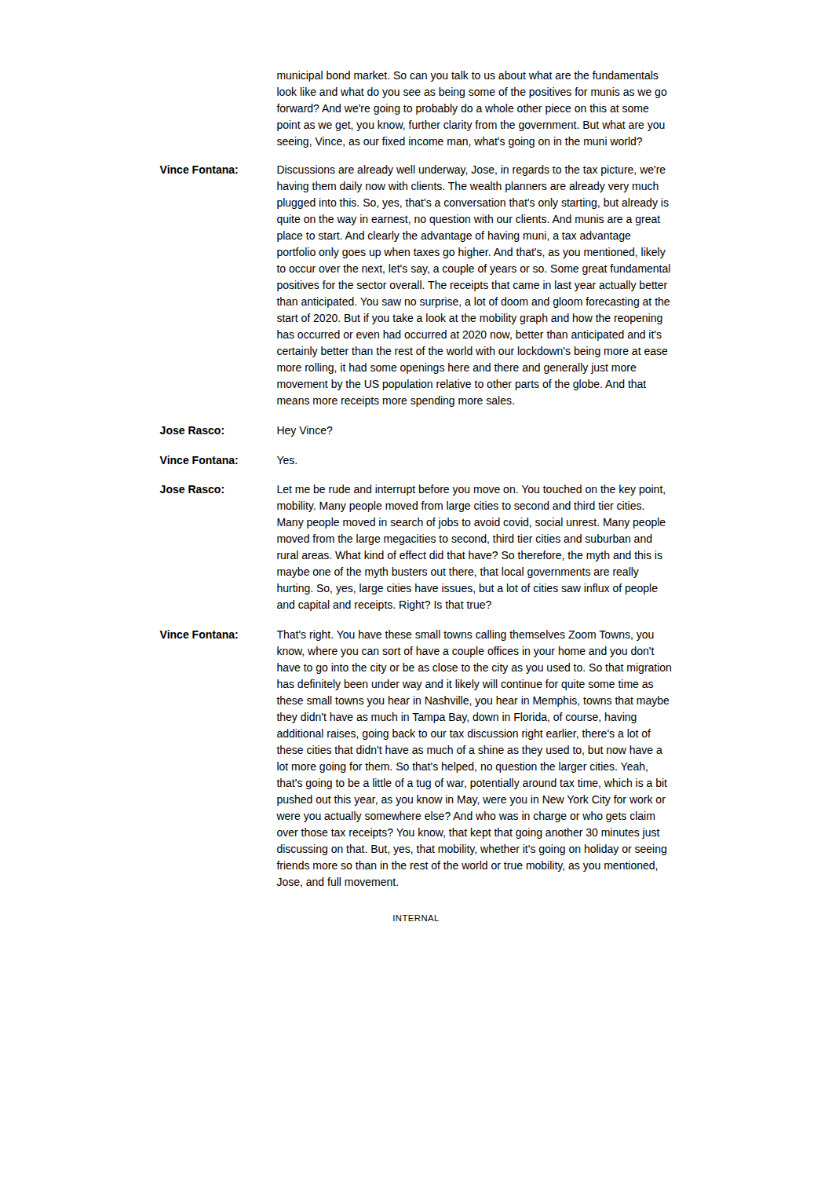municipal bond market. So can you talk to us about what are the fundamentals look like and what do you see as being some of the positives for munis as we go forward? And we're going to probably do a whole other piece on this at some point as we get, you know, further clarity from the government. But what are you seeing, Vince, as our fixed income man, what's going on in the muni world?
Vince Fontana:
Discussions are already well underway, Jose, in regards to the tax picture, we're having them daily now with clients. The wealth planners are already very much plugged into this. So, yes, that's a conversation that's only starting, but already is quite on the way in earnest, no question with our clients. And munis are a great place to start. And clearly the advantage of having muni, a tax advantage portfolio only goes up when taxes go higher. And that's, as you mentioned, likely to occur over the next, let's say, a couple of years or so. Some great fundamental positives for the sector overall. The receipts that came in last year actually better than anticipated. You saw no surprise, a lot of doom and gloom forecasting at the start of 2020. But if you take a look at the mobility graph and how the reopening has occurred or even had occurred at 2020 now, better than anticipated and it's certainly better than the rest of the world with our lockdown's being more at ease more rolling, it had some openings here and there and generally just more movement by the US population relative to other parts of the globe. And that means more receipts more spending more sales.
Jose Rasco:
Hey Vince?
Vince Fontana:
Yes.
Jose Rasco:
Let me be rude and interrupt before you move on. You touched on the key point, mobility. Many people moved from large cities to second and third tier cities. Many people moved in search of jobs to avoid covid, social unrest. Many people moved from the large megacities to second, third tier cities and suburban and rural areas. What kind of effect did that have? So therefore, the myth and this is maybe one of the myth busters out there, that local governments are really hurting. So, yes, large cities have issues, but a lot of cities saw influx of people and capital and receipts. Right? Is that true?
Vince Fontana:
That's right. You have these small towns calling themselves Zoom Towns, you know, where you can sort of have a couple offices in your home and you don't have to go into the city or be as close to the city as you used to. So that migration has definitely been under way and it likely will continue for quite some time as these small towns you hear in Nashville, you hear in Memphis, towns that maybe they didn't have as much in Tampa Bay, down in Florida, of course, having additional raises, going back to our tax discussion right earlier, there's a lot of these cities that didn't have as much of a shine as they used to, but now have a lot more going for them. So that's helped, no question the larger cities. Yeah, that's going to be a little of a tug of war, potentially around tax time, which is a bit pushed out this year, as you know in May, were you in New York City for work or were you actually somewhere else? And who was in charge or who gets claim over those tax receipts? You know, that kept that going another 30 minutes just discussing on that. But, yes, that mobility, whether it's going on holiday or seeing friends more so than in the rest of the world or true mobility, as you mentioned, Jose, and full movement.
INTERNAL